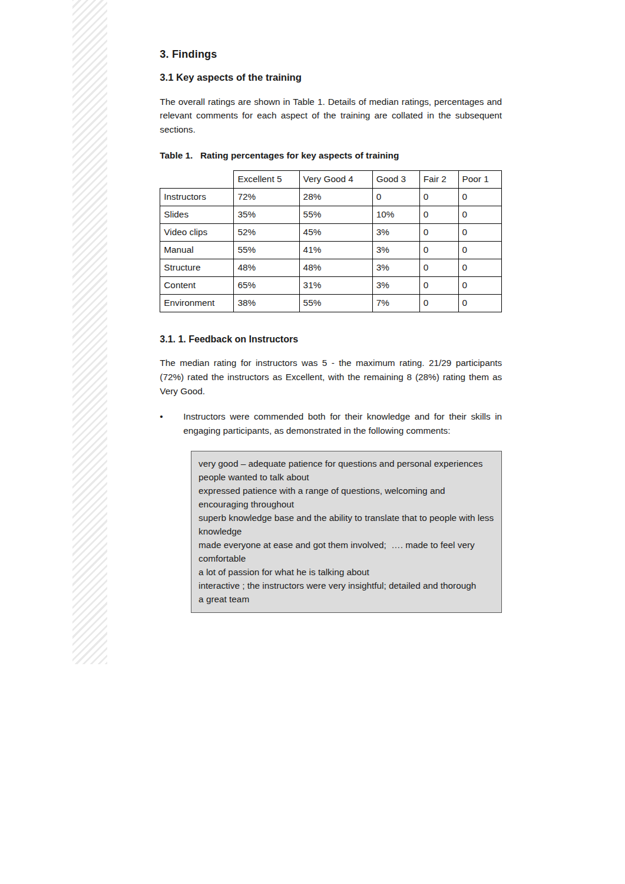3. Findings
3.1 Key aspects of the training
The overall ratings are shown in Table 1. Details of median ratings, percentages and relevant comments for each aspect of the training are collated in the subsequent sections.
Table 1. Rating percentages for key aspects of training
| | Excellent 5 | Very Good 4 | Good 3 | Fair 2 | Poor 1 |
| --- | --- | --- | --- | --- | --- |
| Instructors | 72% | 28% | 0 | 0 | 0 |
| Slides | 35% | 55% | 10% | 0 | 0 |
| Video clips | 52% | 45% | 3% | 0 | 0 |
| Manual | 55% | 41% | 3% | 0 | 0 |
| Structure | 48% | 48% | 3% | 0 | 0 |
| Content | 65% | 31% | 3% | 0 | 0 |
| Environment | 38% | 55% | 7% | 0 | 0 |
3.1. 1. Feedback on Instructors
The median rating for instructors was 5 - the maximum rating. 21/29 participants (72%) rated the instructors as Excellent, with the remaining 8 (28%) rating them as Very Good.
Instructors were commended both for their knowledge and for their skills in engaging participants, as demonstrated in the following comments:
very good – adequate patience for questions and personal experiences people wanted to talk about
expressed patience with a range of questions, welcoming and encouraging throughout
superb knowledge base and the ability to translate that to people with less knowledge
made everyone at ease and got them involved; …. made to feel very comfortable
a lot of passion for what he is talking about
interactive ; the instructors were very insightful; detailed and thorough
a great team